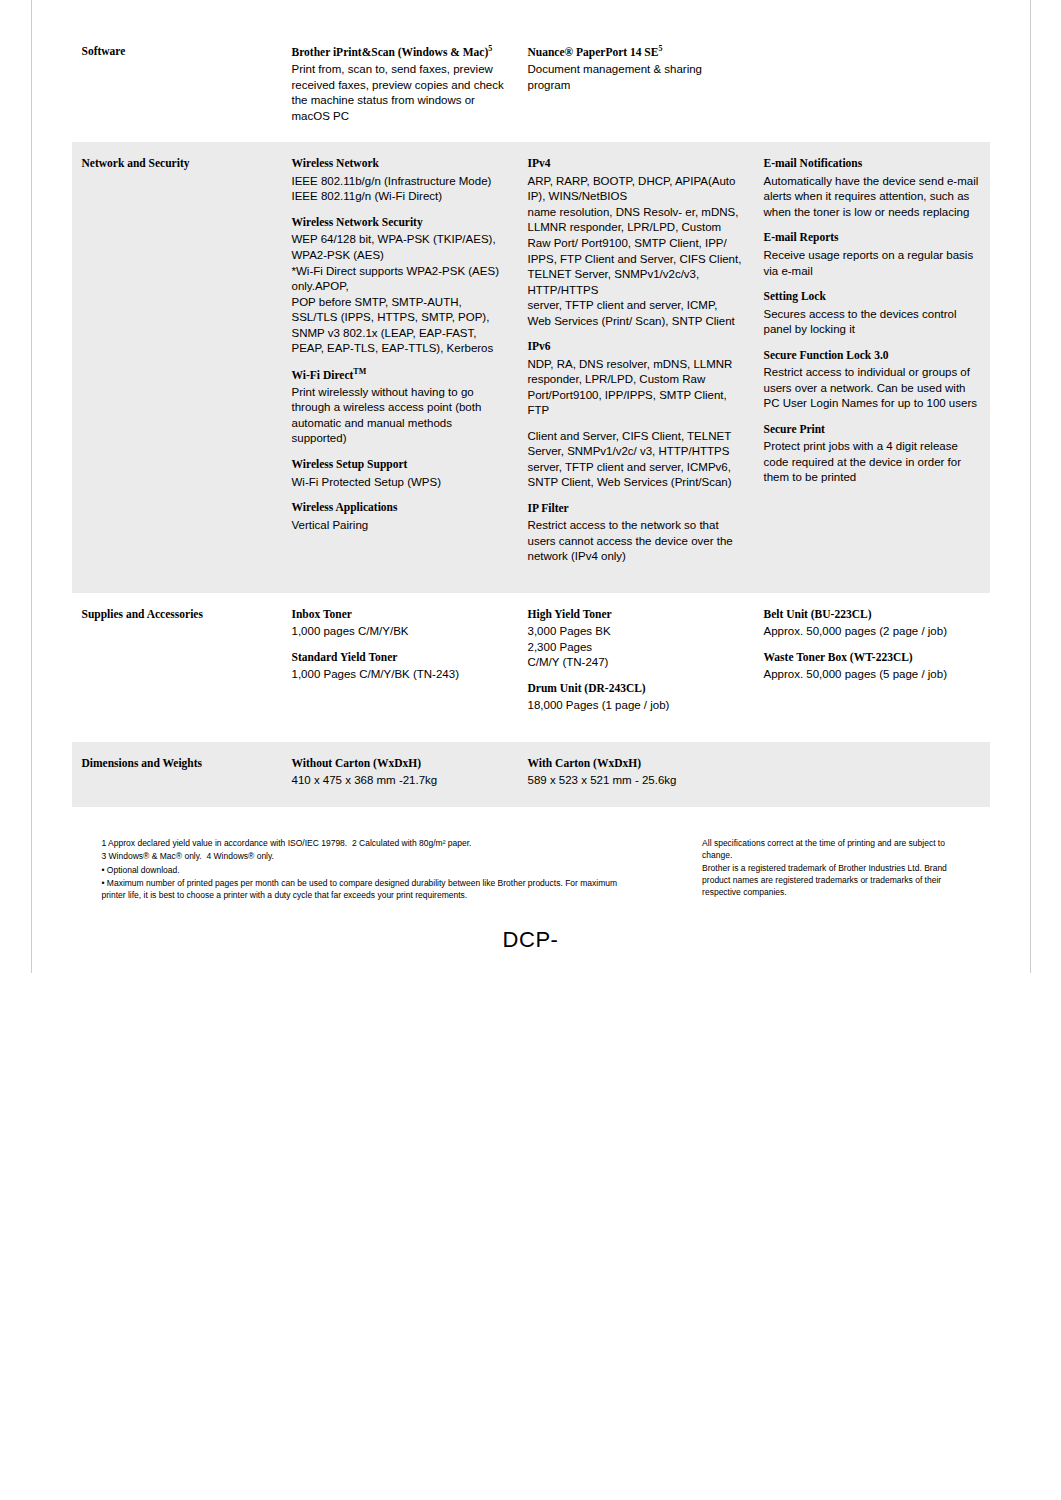| Software | Brother iPrint&Scan (Windows & Mac) 5 Print from, scan to, send faxes, preview received faxes, preview copies and check the machine status from windows or macOS PC | Nuance® PaperPort 14 SE 5 Document management & sharing program | |
| Network and Security | Wireless Network IEEE 802.11b/g/n (Infrastructure Mode) IEEE 802.11g/n (Wi-Fi Direct) Wireless Network Security WEP 64/128 bit, WPA-PSK (TKIP/AES), WPA2-PSK (AES) *Wi-Fi Direct supports WPA2-PSK (AES) only.APOP, POP before SMTP, SMTP-AUTH, SSL/TLS (IPPS, HTTPS, SMTP, POP), SNMP v3 802.1x (LEAP, EAP-FAST, PEAP, EAP-TLS, EAP-TTLS), Kerberos Wi-Fi Direct TM Print wirelessly without having to go through a wireless access point (both automatic and manual methods supported) Wireless Setup Support Wi-Fi Protected Setup (WPS) Wireless Applications Vertical Pairing | IPv4 ARP, RARP, BOOTP, DHCP, APIPA(Auto IP), WINS/NetBIOS name resolution, DNS Resolv- er, mDNS, LLMNR responder, LPR/LPD, Custom Raw Port/ Port9100, SMTP Client, IPP/ IPPS, FTP Client and Server, CIFS Client, TELNET Server, SNMPv1/v2c/v3, HTTP/HTTPS server, TFTP client and server, ICMP, Web Services (Print/ Scan), SNTP Client IPv6 NDP, RA, DNS resolver, mDNS, LLMNR responder, LPR/LPD, Custom Raw Port/Port9100, IPP/IPPS, SMTP Client, FTP Client and Server, CIFS Client, TELNET Server, SNMPv1/v2c/ v3, HTTP/HTTPS server, TFTP client and server, ICMPv6, SNTP Client, Web Services (Print/Scan) IP Filter Restrict access to the network so that users cannot access the device over the network (IPv4 only) | E-mail Notifications Automatically have the device send e-mail alerts when it requires attention, such as when the toner is low or needs replacing E-mail Reports Receive usage reports on a regular basis via e-mail Setting Lock Secures access to the devices control panel by locking it Secure Function Lock 3.0 Restrict access to individual or groups of users over a network. Can be used with PC User Login Names for up to 100 users Secure Print Protect print jobs with a 4 digit release code required at the device in order for them to be printed |
| Supplies and Accessories | Inbox Toner 1,000 pages C/M/Y/BK Standard Yield Toner 1,000 Pages C/M/Y/BK (TN-243) | High Yield Toner 3,000 Pages BK 2,300 Pages C/M/Y (TN-247) Drum Unit (DR-243CL) 18,000 Pages (1 page / job) | Belt Unit (BU-223CL) Approx. 50,000 pages (2 page / job) Waste Toner Box (WT-223CL) Approx. 50,000 pages (5 page / job) |
| Dimensions and Weights | Without Carton (WxDxH) 410 x 475 x 368 mm -21.7kg | With Carton (WxDxH) 589 x 523 x 521 mm - 25.6kg | |
1 Approx declared yield value in accordance with ISO/IEC 19798. 2 Calculated with 80g/m² paper.
3 Windows® & Mac® only. 4 Windows® only.
• Optional download.
• Maximum number of printed pages per month can be used to compare designed durability between like Brother products. For maximum printer life, it is best to choose a printer with a duty cycle that far exceeds your print requirements.
All specifications correct at the time of printing and are subject to change.
Brother is a registered trademark of Brother Industries Ltd. Brand product names are registered trademarks or trademarks of their respective companies.
DCP-